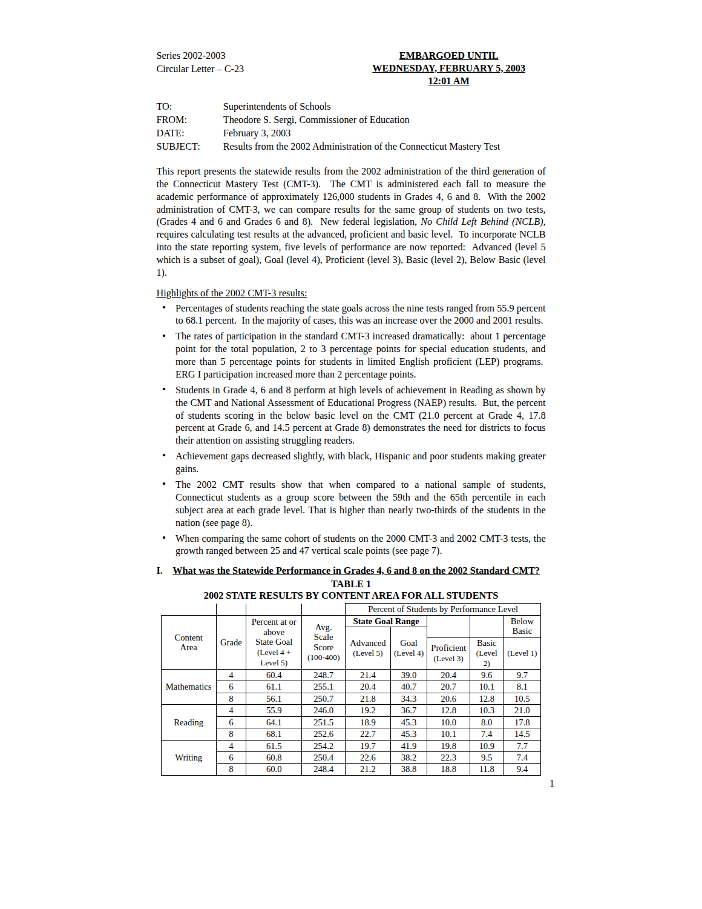Series 2002-2003
Circular Letter – C-23
EMBARGOED UNTIL
WEDNESDAY, FEBRUARY 5, 2003
12:01 AM
TO:
Superintendents of Schools
FROM:
Theodore S. Sergi, Commissioner of Education
DATE:
February 3, 2003
SUBJECT:
Results from the 2002 Administration of the Connecticut Mastery Test
This report presents the statewide results from the 2002 administration of the third generation of the Connecticut Mastery Test (CMT-3). The CMT is administered each fall to measure the academic performance of approximately 126,000 students in Grades 4, 6 and 8. With the 2002 administration of CMT-3, we can compare results for the same group of students on two tests, (Grades 4 and 6 and Grades 6 and 8). New federal legislation, No Child Left Behind (NCLB), requires calculating test results at the advanced, proficient and basic level. To incorporate NCLB into the state reporting system, five levels of performance are now reported: Advanced (level 5 which is a subset of goal), Goal (level 4), Proficient (level 3), Basic (level 2), Below Basic (level 1).
Highlights of the 2002 CMT-3 results:
Percentages of students reaching the state goals across the nine tests ranged from 55.9 percent to 68.1 percent. In the majority of cases, this was an increase over the 2000 and 2001 results.
The rates of participation in the standard CMT-3 increased dramatically: about 1 percentage point for the total population, 2 to 3 percentage points for special education students, and more than 5 percentage points for students in limited English proficient (LEP) programs. ERG I participation increased more than 2 percentage points.
Students in Grade 4, 6 and 8 perform at high levels of achievement in Reading as shown by the CMT and National Assessment of Educational Progress (NAEP) results. But, the percent of students scoring in the below basic level on the CMT (21.0 percent at Grade 4, 17.8 percent at Grade 6, and 14.5 percent at Grade 8) demonstrates the need for districts to focus their attention on assisting struggling readers.
Achievement gaps decreased slightly, with black, Hispanic and poor students making greater gains.
The 2002 CMT results show that when compared to a national sample of students, Connecticut students as a group score between the 59th and the 65th percentile in each subject area at each grade level. That is higher than nearly two-thirds of the students in the nation (see page 8).
When comparing the same cohort of students on the 2000 CMT-3 and 2002 CMT-3 tests, the growth ranged between 25 and 47 vertical scale points (see page 7).
I. What was the Statewide Performance in Grades 4, 6 and 8 on the 2002 Standard CMT?
TABLE 1
2002 STATE RESULTS BY CONTENT AREA FOR ALL STUDENTS
| | | | | Percent of Students by Performance Level |
| Content Area | Grade | Percent at or above State Goal (Level 4 + Level 5) | Avg. Scale Score (100-400) | State Goal Range | | | Below Basic |
| Advanced (Level 5) | Goal (Level 4) |
| Proficient (Level 3) | Basic (Level 2) | (Level 1) |
| Mathematics | 4 | 60.4 | 248.7 | 21.4 | 39.0 | 20.4 | 9.6 | 9.7 |
| 6 | 61.1 | 255.1 | 20.4 | 40.7 | 20.7 | 10.1 | 8.1 |
| 8 | 56.1 | 250.7 | 21.8 | 34.3 | 20.6 | 12.8 | 10.5 |
| Reading | 4 | 55.9 | 246.0 | 19.2 | 36.7 | 12.8 | 10.3 | 21.0 |
| 6 | 64.1 | 251.5 | 18.9 | 45.3 | 10.0 | 8.0 | 17.8 |
| 8 | 68.1 | 252.6 | 22.7 | 45.3 | 10.1 | 7.4 | 14.5 |
| Writing | 4 | 61.5 | 254.2 | 19.7 | 41.9 | 19.8 | 10.9 | 7.7 |
| 6 | 60.8 | 250.4 | 22.6 | 38.2 | 22.3 | 9.5 | 7.4 |
| 8 | 60.0 | 248.4 | 21.2 | 38.8 | 18.8 | 11.8 | 9.4 |
1